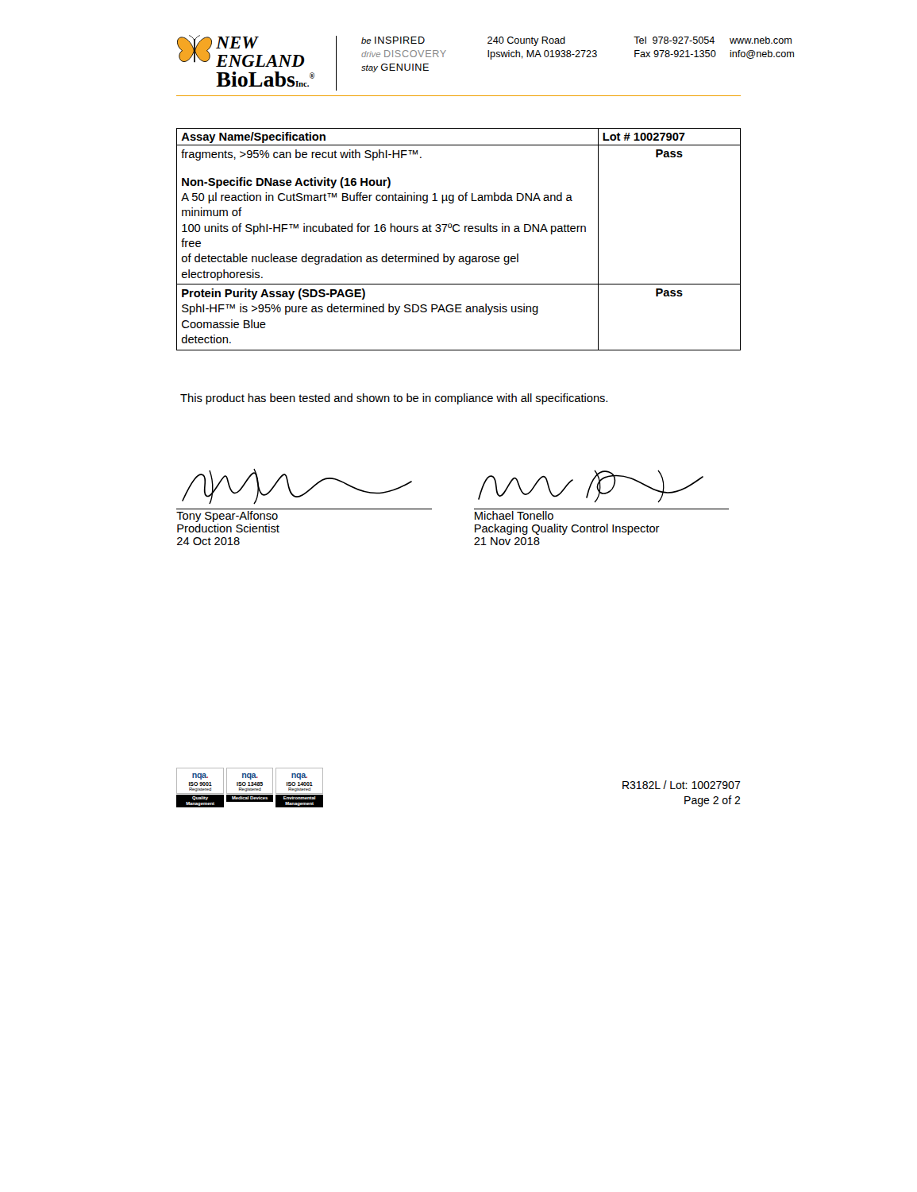NEW ENGLAND BioLabsInc.®
be INSPIRED
drive DISCOVERY
stay GENUINE
240 County Road
Ipswich, MA 01938-2723
Tel 978-927-5054
Fax 978-921-1350
www.neb.com
info@neb.com
| Assay Name/Specification | Lot # 10027907 |
| --- | --- |
| fragments, >95% can be recut with SphI-HF™. Non-Specific DNase Activity (16 Hour) A 50 µl reaction in CutSmart™ Buffer containing 1 µg of Lambda DNA and a minimum of 100 units of SphI-HF™ incubated for 16 hours at 37ºC results in a DNA pattern free of detectable nuclease degradation as determined by agarose gel electrophoresis. | Pass |
| Protein Purity Assay (SDS-PAGE) SphI-HF™ is >95% pure as determined by SDS PAGE analysis using Coomassie Blue detection. | Pass |
This product has been tested and shown to be in compliance with all specifications.
Tony Spear-Alfonso
Production Scientist
24 Oct 2018
Michael Tonello
Packaging Quality Control Inspector
21 Nov 2018
nqa.
ISO 9001
Registered
Quality
Management
nqa.
ISO 13485
Registered
Medical Devices
nqa.
ISO 14001
Registered
Environmental
Management
R3182L / Lot: 10027907
Page 2 of 2